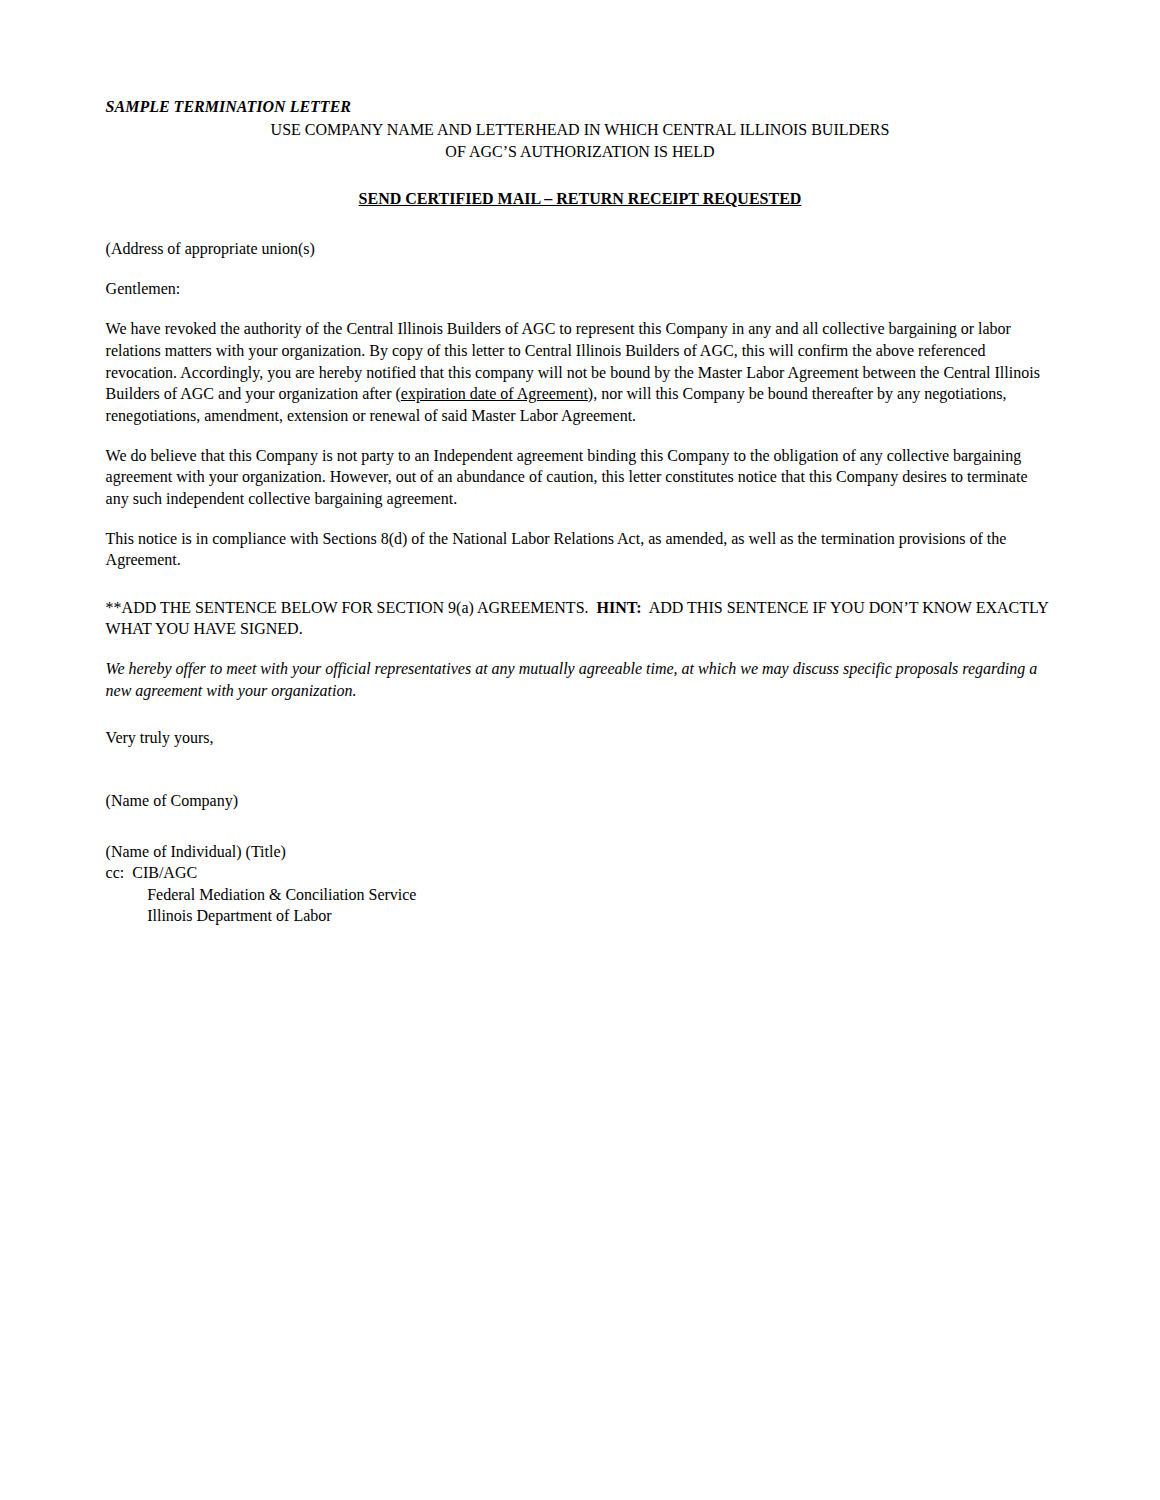SAMPLE TERMINATION LETTER
Use company name and letterhead in which Central Illinois Builders
of AGC’s authorization is held
Send certified mail – return receipt requested
(Address of appropriate union(s)
Gentlemen:
We have revoked the authority of the Central Illinois Builders of AGC to represent this Company in any and all collective bargaining or labor relations matters with your organization. By copy of this letter to Central Illinois Builders of AGC, this will confirm the above referenced revocation. Accordingly, you are hereby notified that this company will not be bound by the Master Labor Agreement between the Central Illinois Builders of AGC and your organization after (expiration date of Agreement), nor will this Company be bound thereafter by any negotiations, renegotiations, amendment, extension or renewal of said Master Labor Agreement.
We do believe that this Company is not party to an Independent agreement binding this Company to the obligation of any collective bargaining agreement with your organization. However, out of an abundance of caution, this letter constitutes notice that this Company desires to terminate any such independent collective bargaining agreement.
This notice is in compliance with Sections 8(d) of the National Labor Relations Act, as amended, as well as the termination provisions of the Agreement.
**ADD THE SENTENCE BELOW FOR SECTION 9(a) AGREEMENTS. HINT: ADD THIS SENTENCE IF YOU DON’T KNOW EXACTLY WHAT YOU HAVE SIGNED.
We hereby offer to meet with your official representatives at any mutually agreeable time, at which we may discuss specific proposals regarding a new agreement with your organization.
Very truly yours,
(Name of Company)
(Name of Individual) (Title)
cc: CIB/AGC
Federal Mediation & Conciliation Service
Illinois Department of Labor